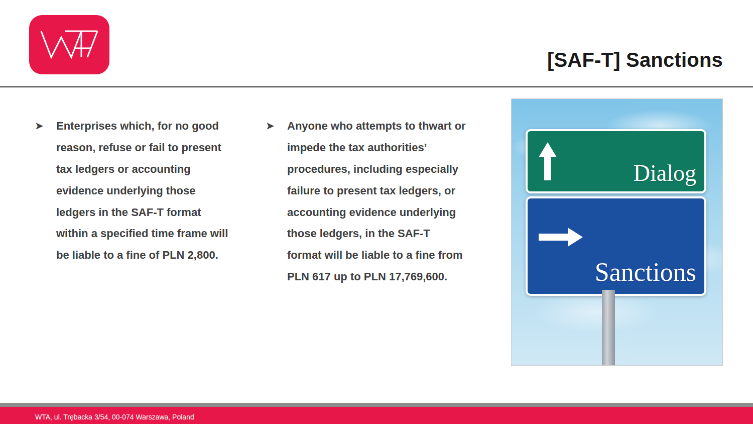[SAF-T] Sanctions
Enterprises which, for no good reason, refuse or fail to present tax ledgers or accounting evidence underlying those ledgers in the SAF-T format within a specified time frame will be liable to a fine of PLN 2,800.
Anyone who attempts to thwart or impede the tax authorities’ procedures, including especially failure to present tax ledgers, or accounting evidence underlying those ledgers, in the SAF-T format will be liable to a fine from PLN 617 up to PLN 17,769,600.
Dialog
Sanctions
WTA, ul. Trębacka 3/54, 00-074 Warszawa, Poland